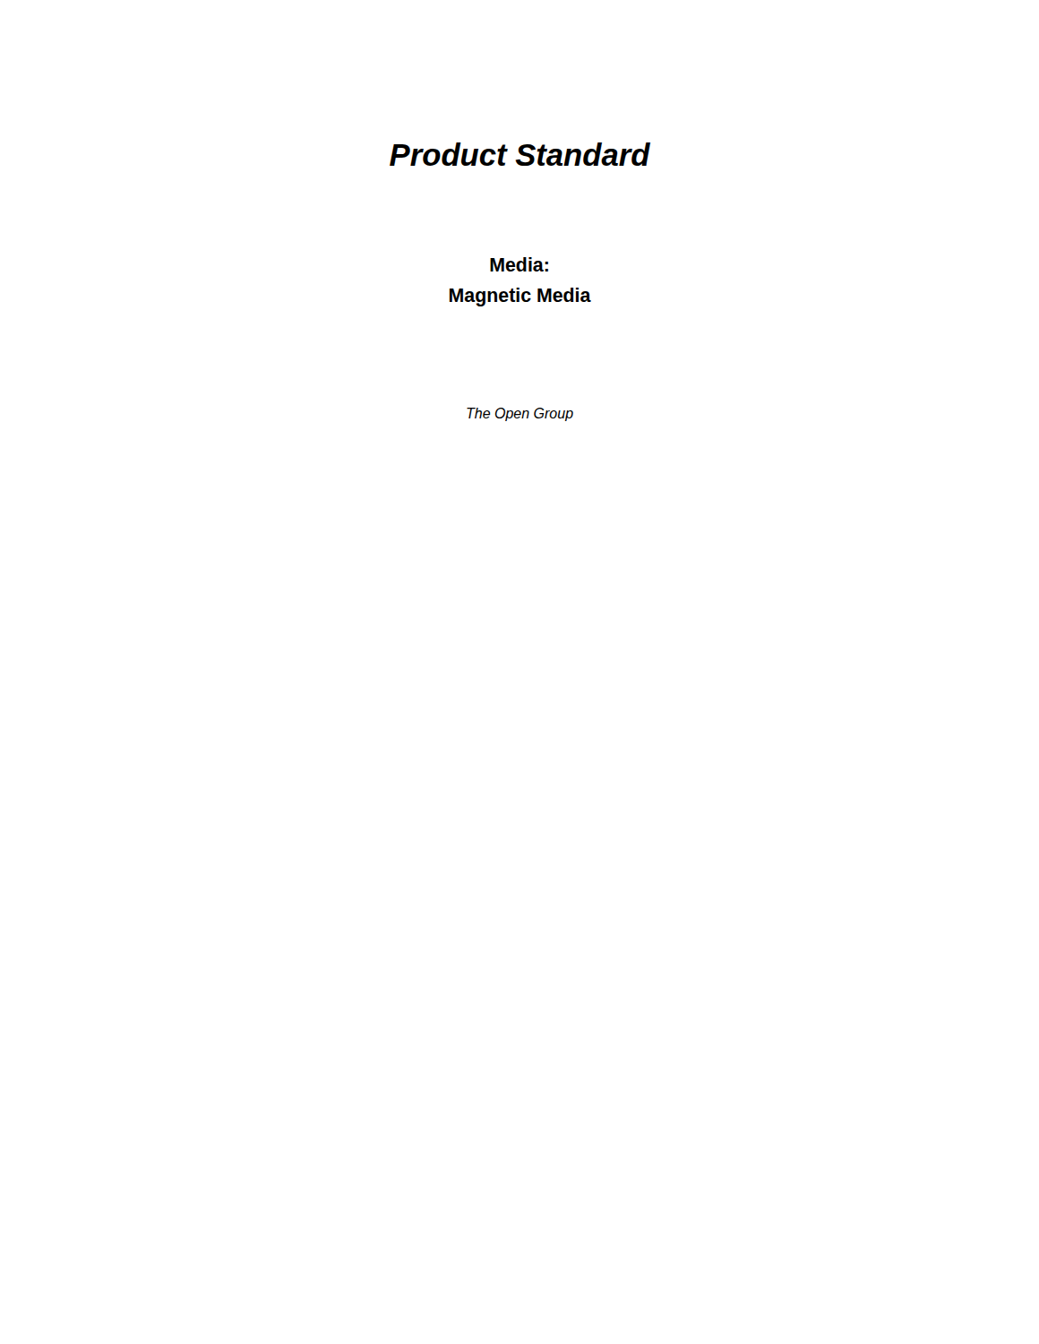Product Standard
Media: Magnetic Media
The Open Group